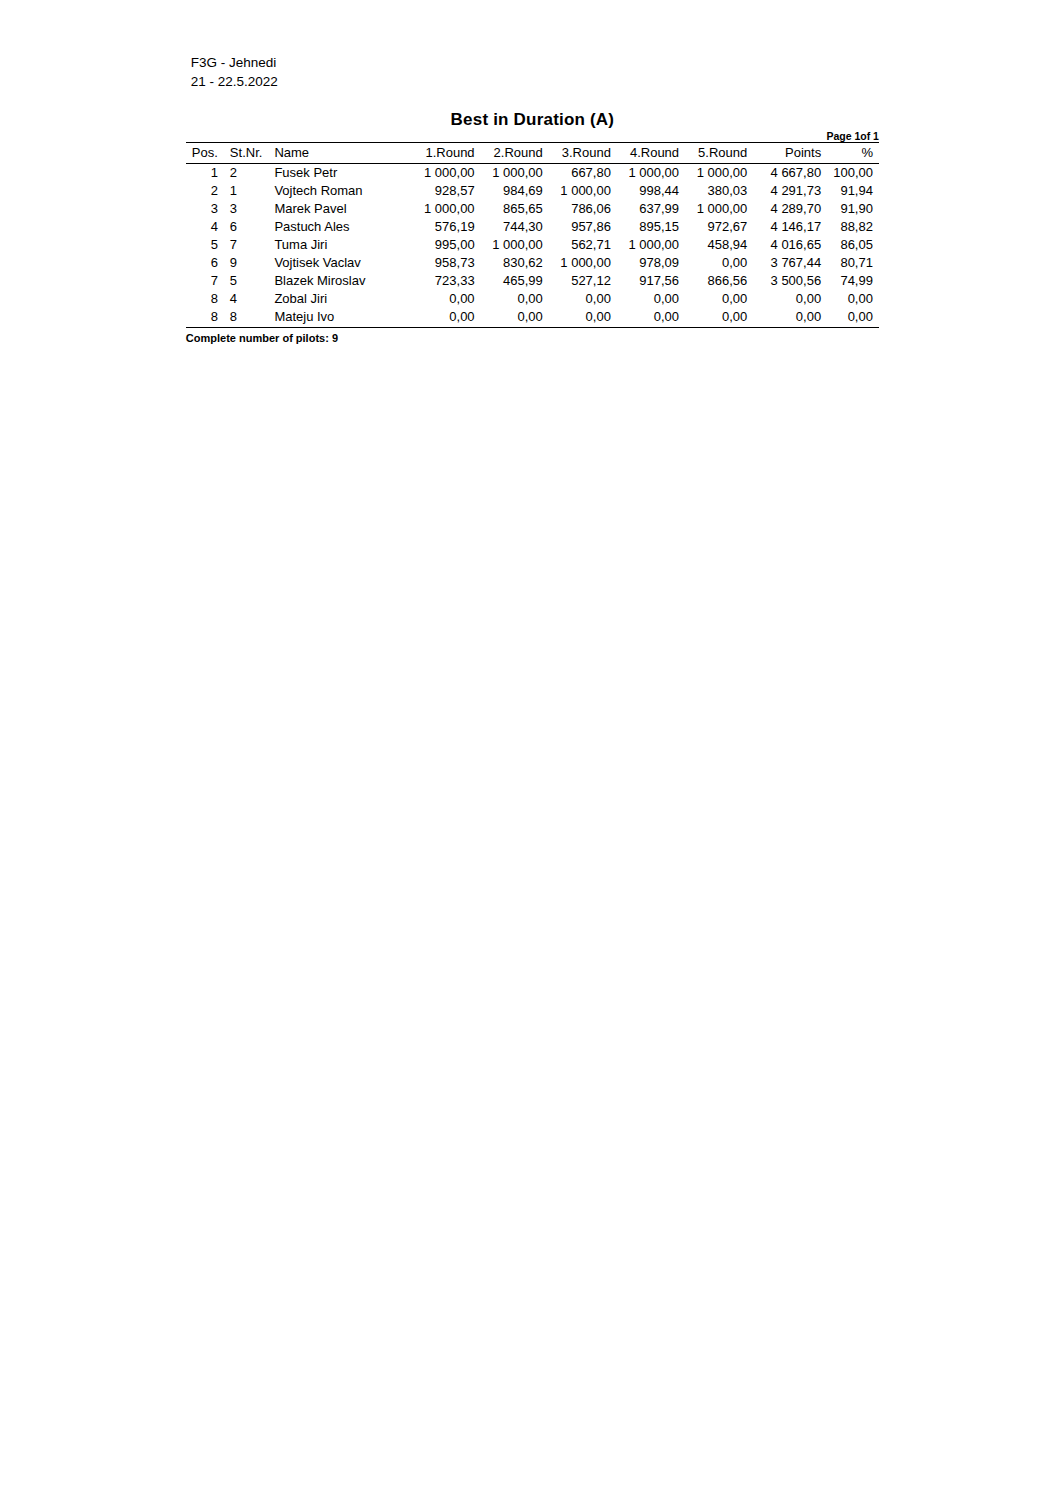F3G - Jehnedi
21 - 22.5.2022
Best in Duration (A)
Page 1of 1
| Pos. | St.Nr. | Name | 1.Round | 2.Round | 3.Round | 4.Round | 5.Round | Points | % |
| --- | --- | --- | --- | --- | --- | --- | --- | --- | --- |
| 1 | 2 | Fusek Petr | 1 000,00 | 1 000,00 | 667,80 | 1 000,00 | 1 000,00 | 4 667,80 | 100,00 |
| 2 | 1 | Vojtech Roman | 928,57 | 984,69 | 1 000,00 | 998,44 | 380,03 | 4 291,73 | 91,94 |
| 3 | 3 | Marek Pavel | 1 000,00 | 865,65 | 786,06 | 637,99 | 1 000,00 | 4 289,70 | 91,90 |
| 4 | 6 | Pastuch Ales | 576,19 | 744,30 | 957,86 | 895,15 | 972,67 | 4 146,17 | 88,82 |
| 5 | 7 | Tuma Jiri | 995,00 | 1 000,00 | 562,71 | 1 000,00 | 458,94 | 4 016,65 | 86,05 |
| 6 | 9 | Vojtisek Vaclav | 958,73 | 830,62 | 1 000,00 | 978,09 | 0,00 | 3 767,44 | 80,71 |
| 7 | 5 | Blazek Miroslav | 723,33 | 465,99 | 527,12 | 917,56 | 866,56 | 3 500,56 | 74,99 |
| 8 | 4 | Zobal Jiri | 0,00 | 0,00 | 0,00 | 0,00 | 0,00 | 0,00 | 0,00 |
| 8 | 8 | Mateju Ivo | 0,00 | 0,00 | 0,00 | 0,00 | 0,00 | 0,00 | 0,00 |
Complete number of pilots: 9